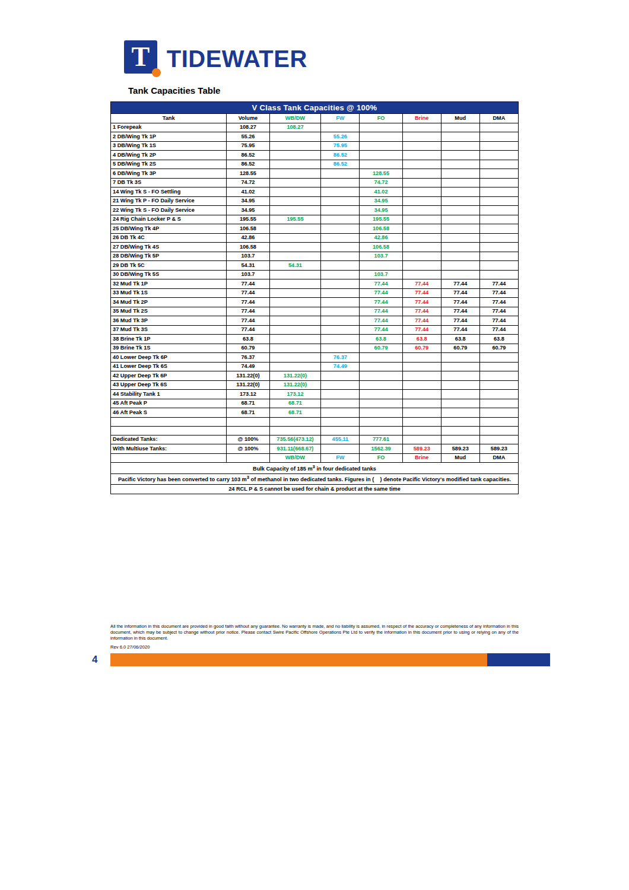T
TIDEWATER
Tank Capacities Table
| V Class Tank Capacities @ 100% |
| Tank | Volume | WB/DW | FW | FO | Brine | Mud | DMA |
| 1 Forepeak | 108.27 | 108.27 | | | | | |
| 2 DB/Wing Tk 1P | 55.26 | | 55.26 | | | | |
| 3 DB/Wing Tk 1S | 75.95 | | 75.95 | | | | |
| 4 DB/Wing Tk 2P | 86.52 | | 86.52 | | | | |
| 5 DB/Wing Tk 2S | 86.52 | | 86.52 | | | | |
| 6 DB/Wing Tk 3P | 128.55 | | | 128.55 | | | |
| 7 DB Tk 3S | 74.72 | | | 74.72 | | | |
| 14 Wing Tk S - FO Settling | 41.02 | | | 41.02 | | | |
| 21 Wing Tk P - FO Daily Service | 34.95 | | | 34.95 | | | |
| 22 Wing Tk S - FO Daily Service | 34.95 | | | 34.95 | | | |
| 24 Rig Chain Locker P & S | 195.55 | 195.55 | | 195.55 | | | |
| 25 DB/Wing Tk 4P | 106.58 | | | 106.58 | | | |
| 26 DB Tk 4C | 42.86 | | | 42.86 | | | |
| 27 DB/Wing Tk 4S | 106.58 | | | 106.58 | | | |
| 28 DB/Wing Tk 5P | 103.7 | | | 103.7 | | | |
| 29 DB Tk 5C | 54.31 | 54.31 | | | | | |
| 30 DB/Wing Tk 5S | 103.7 | | | 103.7 | | | |
| 32 Mud Tk 1P | 77.44 | | | 77.44 | 77.44 | 77.44 | 77.44 |
| 33 Mud Tk 1S | 77.44 | | | 77.44 | 77.44 | 77.44 | 77.44 |
| 34 Mud Tk 2P | 77.44 | | | 77.44 | 77.44 | 77.44 | 77.44 |
| 35 Mud Tk 2S | 77.44 | | | 77.44 | 77.44 | 77.44 | 77.44 |
| 36 Mud Tk 3P | 77.44 | | | 77.44 | 77.44 | 77.44 | 77.44 |
| 37 Mud Tk 3S | 77.44 | | | 77.44 | 77.44 | 77.44 | 77.44 |
| 38 Brine Tk 1P | 63.8 | | | 63.8 | 63.8 | 63.8 | 63.8 |
| 39 Brine Tk 1S | 60.79 | | | 60.79 | 60.79 | 60.79 | 60.79 |
| 40 Lower Deep Tk 6P | 76.37 | | 76.37 | | | | |
| 41 Lower Deep Tk 6S | 74.49 | | 74.49 | | | | |
| 42 Upper Deep Tk 6P | 131.22(0) | 131.22(0) | | | | | |
| 43 Upper Deep Tk 6S | 131.22(0) | 131.22(0) | | | | | |
| 44 Stability Tank 1 | 173.12 | 173.12 | | | | | |
| 45 Aft Peak P | 68.71 | 68.71 | | | | | |
| 46 Aft Peak S | 68.71 | 68.71 | | | | | |
| Dedicated Tanks: | @ 100% | 735.56(473.12) | 455.11 | 777.61 | | | |
| With Multiuse Tanks: | @ 100% | 931.11(668.67) | | 1562.39 | 589.23 | 589.23 | 589.23 |
| | | WB/DW | FW | FO | Brine | Mud | DMA |
| Bulk Capacity of 185 m 3 in four dedicated tanks |
| Pacific Victory has been converted to carry 103 m 3 of methanol in two dedicated tanks. Figures in ( ) denote Pacific Victory's modified tank capacities. |
| 24 RCL P & S cannot be used for chain & product at the same time |
All the information in this document are provided in good faith without any guarantee. No warranty is made, and no liability is assumed, in respect of the accuracy or completeness of any information in this document, which may be subject to change without prior notice. Please contact Swire Pacific Offshore Operations Pte Ltd to verify the information in this document prior to using or relying on any of the information in this document.
Rev 6.0 27/06/2020
4